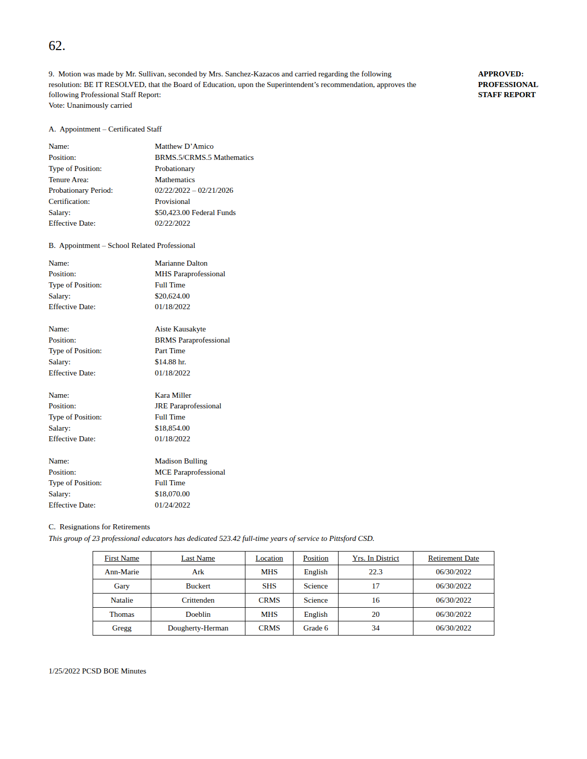62.
9. Motion was made by Mr. Sullivan, seconded by Mrs. Sanchez-Kazacos and carried regarding the following resolution: BE IT RESOLVED, that the Board of Education, upon the Superintendent’s recommendation, approves the following Professional Staff Report:
Vote: Unanimously carried
APPROVED:
PROFESSIONAL
STAFF REPORT
A. Appointment – Certificated Staff
| Name: | Matthew D’Amico |
| Position: | BRMS.5/CRMS.5 Mathematics |
| Type of Position: | Probationary |
| Tenure Area: | Mathematics |
| Probationary Period: | 02/22/2022 – 02/21/2026 |
| Certification: | Provisional |
| Salary: | $50,423.00 Federal Funds |
| Effective Date: | 02/22/2022 |
B. Appointment – School Related Professional
| Name: | Marianne Dalton |
| Position: | MHS Paraprofessional |
| Type of Position: | Full Time |
| Salary: | $20,624.00 |
| Effective Date: | 01/18/2022 |
| Name: | Aiste Kausakyte |
| Position: | BRMS Paraprofessional |
| Type of Position: | Part Time |
| Salary: | $14.88 hr. |
| Effective Date: | 01/18/2022 |
| Name: | Kara Miller |
| Position: | JRE Paraprofessional |
| Type of Position: | Full Time |
| Salary: | $18,854.00 |
| Effective Date: | 01/18/2022 |
| Name: | Madison Bulling |
| Position: | MCE Paraprofessional |
| Type of Position: | Full Time |
| Salary: | $18,070.00 |
| Effective Date: | 01/24/2022 |
C. Resignations for Retirements
This group of 23 professional educators has dedicated 523.42 full-time years of service to Pittsford CSD.
| First Name | Last Name | Location | Position | Yrs. In District | Retirement Date |
| --- | --- | --- | --- | --- | --- |
| Ann-Marie | Ark | MHS | English | 22.3 | 06/30/2022 |
| Gary | Buckert | SHS | Science | 17 | 06/30/2022 |
| Natalie | Crittenden | CRMS | Science | 16 | 06/30/2022 |
| Thomas | Doeblin | MHS | English | 20 | 06/30/2022 |
| Gregg | Dougherty-Herman | CRMS | Grade 6 | 34 | 06/30/2022 |
1/25/2022 PCSD BOE Minutes